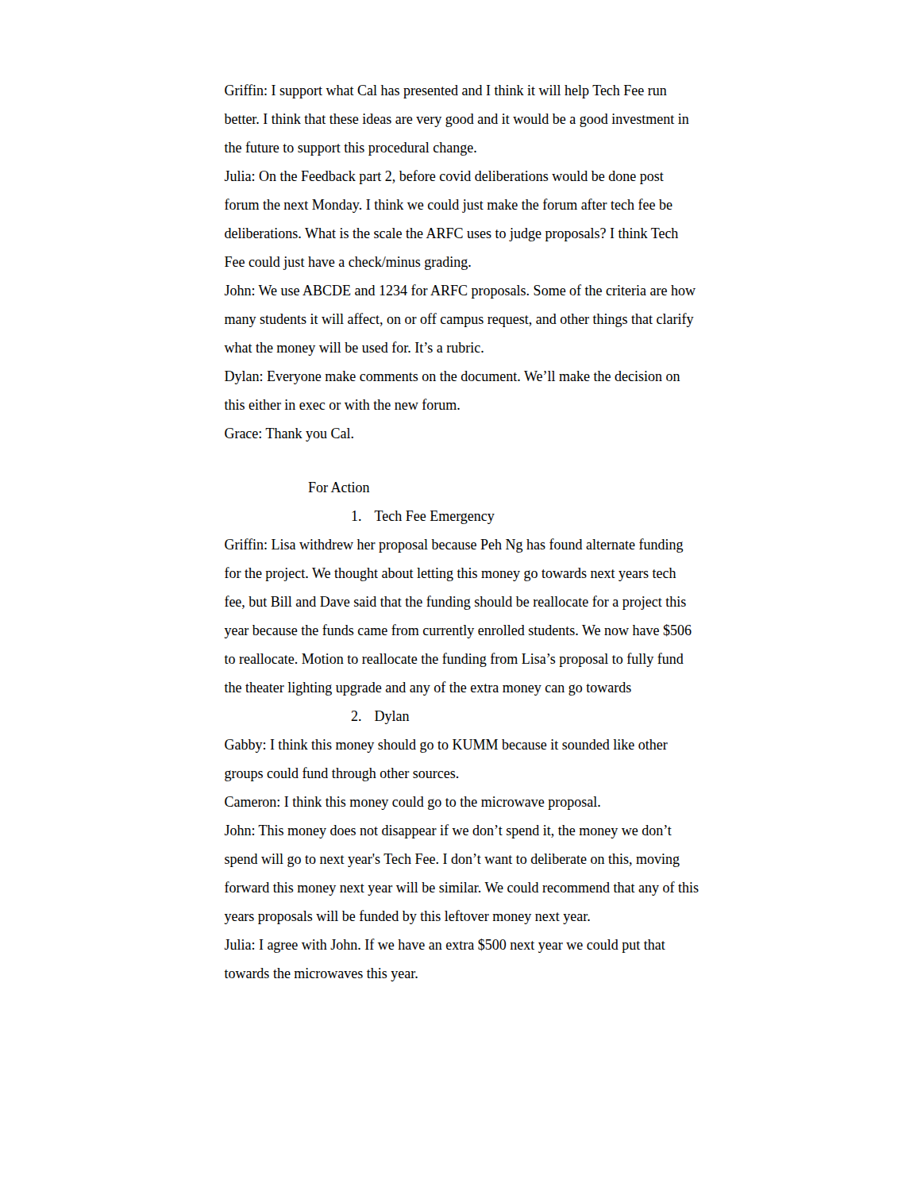Griffin: I support what Cal has presented and I think it will help Tech Fee run better. I think that these ideas are very good and it would be a good investment in the future to support this procedural change.
Julia: On the Feedback part 2, before covid deliberations would be done post forum the next Monday. I think we could just make the forum after tech fee be deliberations. What is the scale the ARFC uses to judge proposals? I think Tech Fee could just have a check/minus grading.
John: We use ABCDE and 1234 for ARFC proposals. Some of the criteria are how many students it will affect, on or off campus request, and other things that clarify what the money will be used for. It’s a rubric.
Dylan: Everyone make comments on the document. We’ll make the decision on this either in exec or with the new forum.
Grace: Thank you Cal.
For Action
Tech Fee Emergency
Griffin: Lisa withdrew her proposal because Peh Ng has found alternate funding for the project. We thought about letting this money go towards next years tech fee, but Bill and Dave said that the funding should be reallocate for a project this year because the funds came from currently enrolled students. We now have $506 to reallocate. Motion to reallocate the funding from Lisa’s proposal to fully fund the theater lighting upgrade and any of the extra money can go towards
Dylan
Gabby: I think this money should go to KUMM because it sounded like other groups could fund through other sources.
Cameron: I think this money could go to the microwave proposal.
John: This money does not disappear if we don’t spend it, the money we don’t spend will go to next year's Tech Fee. I don’t want to deliberate on this, moving forward this money next year will be similar. We could recommend that any of this years proposals will be funded by this leftover money next year.
Julia: I agree with John. If we have an extra $500 next year we could put that towards the microwaves this year.